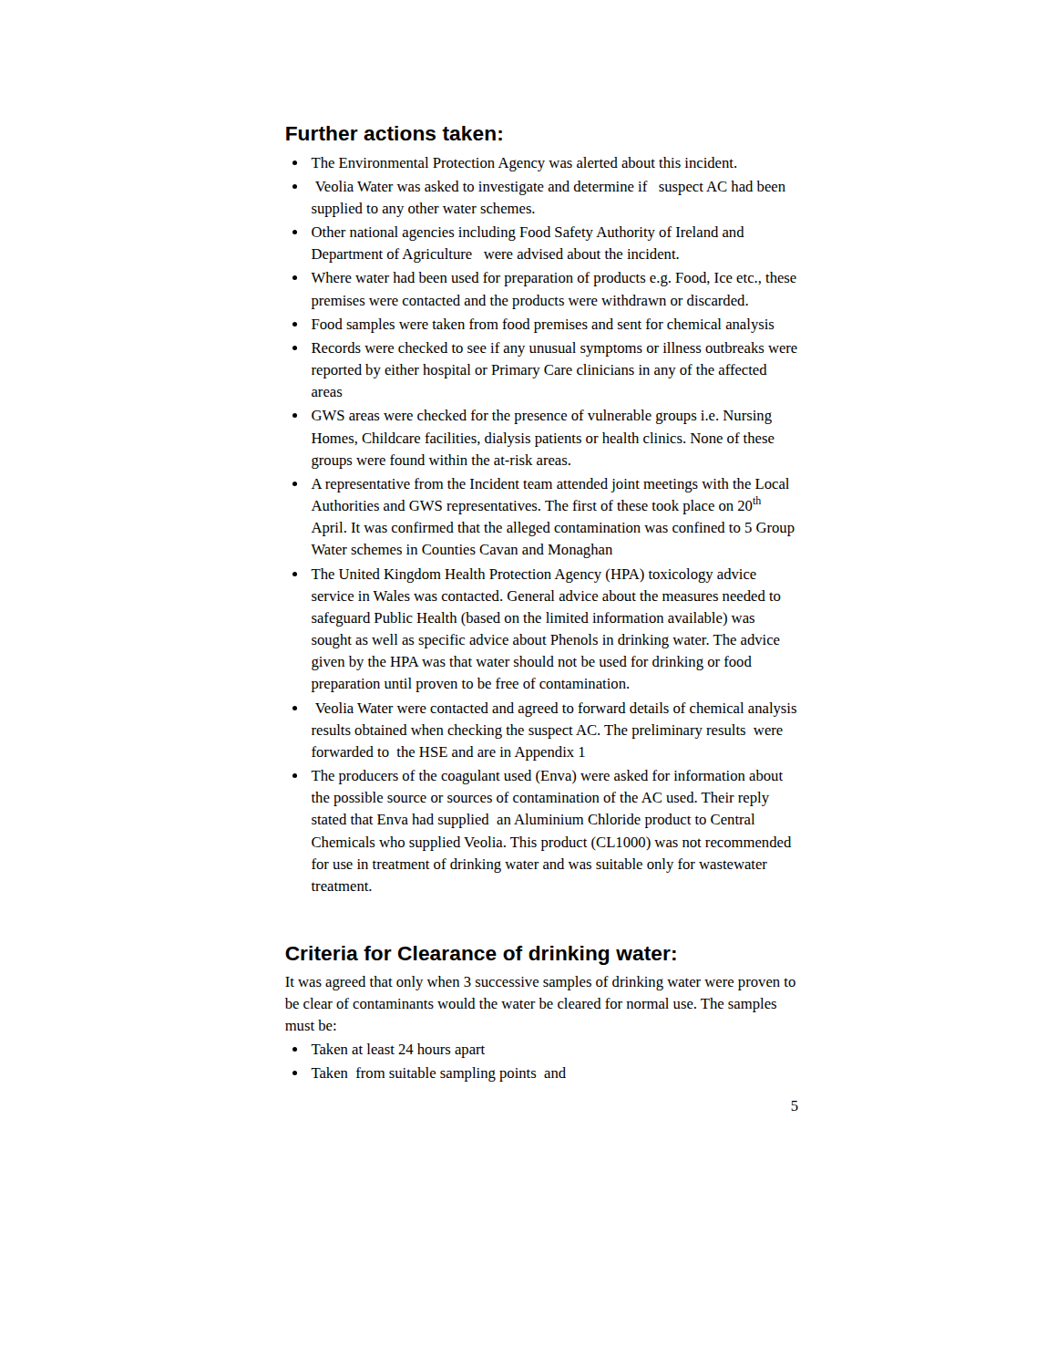Further actions taken:
The Environmental Protection Agency was alerted about this incident.
Veolia Water was asked to investigate and determine if suspect AC had been supplied to any other water schemes.
Other national agencies including Food Safety Authority of Ireland and Department of Agriculture were advised about the incident.
Where water had been used for preparation of products e.g. Food, Ice etc., these premises were contacted and the products were withdrawn or discarded.
Food samples were taken from food premises and sent for chemical analysis
Records were checked to see if any unusual symptoms or illness outbreaks were reported by either hospital or Primary Care clinicians in any of the affected areas
GWS areas were checked for the presence of vulnerable groups i.e. Nursing Homes, Childcare facilities, dialysis patients or health clinics. None of these groups were found within the at-risk areas.
A representative from the Incident team attended joint meetings with the Local Authorities and GWS representatives. The first of these took place on 20th April. It was confirmed that the alleged contamination was confined to 5 Group Water schemes in Counties Cavan and Monaghan
The United Kingdom Health Protection Agency (HPA) toxicology advice service in Wales was contacted. General advice about the measures needed to safeguard Public Health (based on the limited information available) was sought as well as specific advice about Phenols in drinking water. The advice given by the HPA was that water should not be used for drinking or food preparation until proven to be free of contamination.
Veolia Water were contacted and agreed to forward details of chemical analysis results obtained when checking the suspect AC. The preliminary results were forwarded to the HSE and are in Appendix 1
The producers of the coagulant used (Enva) were asked for information about the possible source or sources of contamination of the AC used. Their reply stated that Enva had supplied an Aluminium Chloride product to Central Chemicals who supplied Veolia. This product (CL1000) was not recommended for use in treatment of drinking water and was suitable only for wastewater treatment.
Criteria for Clearance of drinking water:
It was agreed that only when 3 successive samples of drinking water were proven to be clear of contaminants would the water be cleared for normal use. The samples must be:
Taken at least 24 hours apart
Taken from suitable sampling points and
5